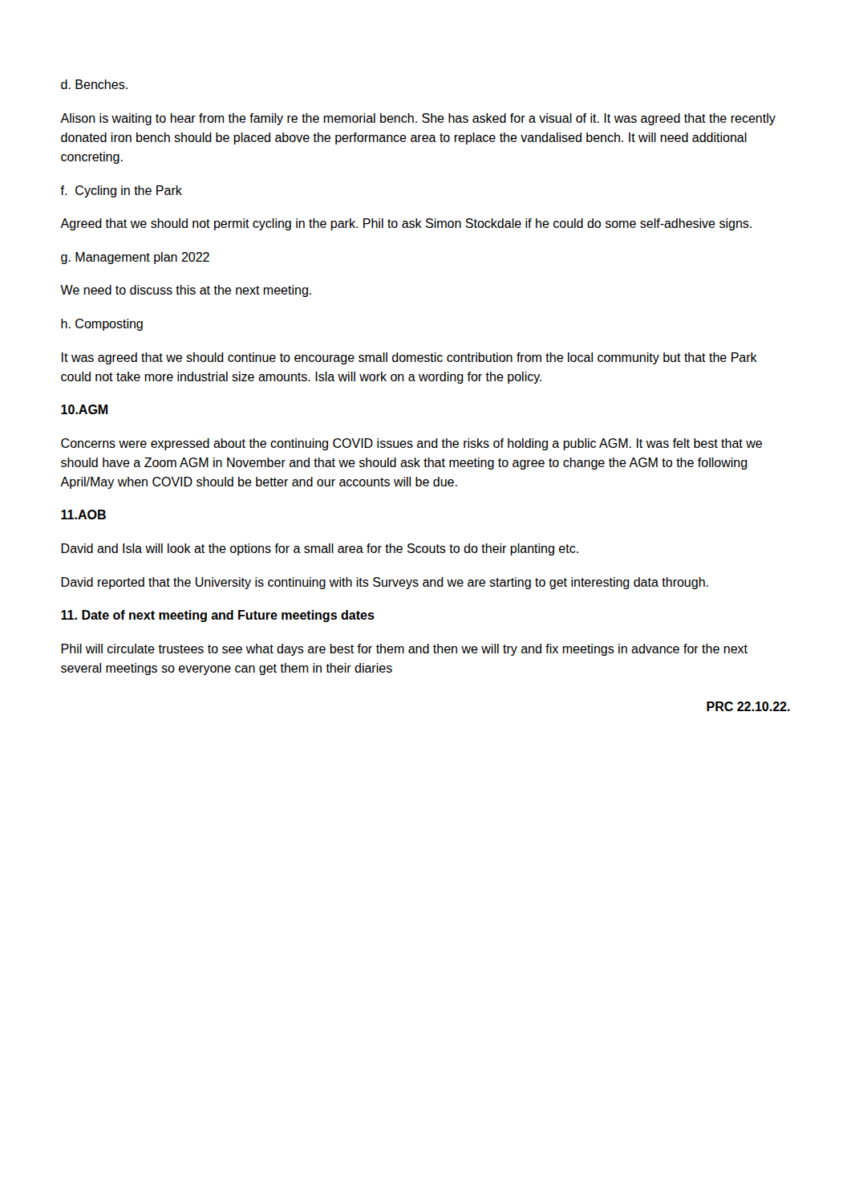d. Benches.
Alison is waiting to hear from the family re the memorial bench. She has asked for a visual of it. It was agreed that the recently donated iron bench should be placed above the performance area to replace the vandalised bench. It will need additional concreting.
f. Cycling in the Park
Agreed that we should not permit cycling in the park. Phil to ask Simon Stockdale if he could do some self-adhesive signs.
g. Management plan 2022
We need to discuss this at the next meeting.
h. Composting
It was agreed that we should continue to encourage small domestic contribution from the local community but that the Park could not take more industrial size amounts. Isla will work on a wording for the policy.
10.AGM
Concerns were expressed about the continuing COVID issues and the risks of holding a public AGM. It was felt best that we should have a Zoom AGM in November and that we should ask that meeting to agree to change the AGM to the following April/May when COVID should be better and our accounts will be due.
11.AOB
David and Isla will look at the options for a small area for the Scouts to do their planting etc.
David reported that the University is continuing with its Surveys and we are starting to get interesting data through.
11. Date of next meeting and Future meetings dates
Phil will circulate trustees to see what days are best for them and then we will try and fix meetings in advance for the next several meetings so everyone can get them in their diaries
PRC 22.10.22.